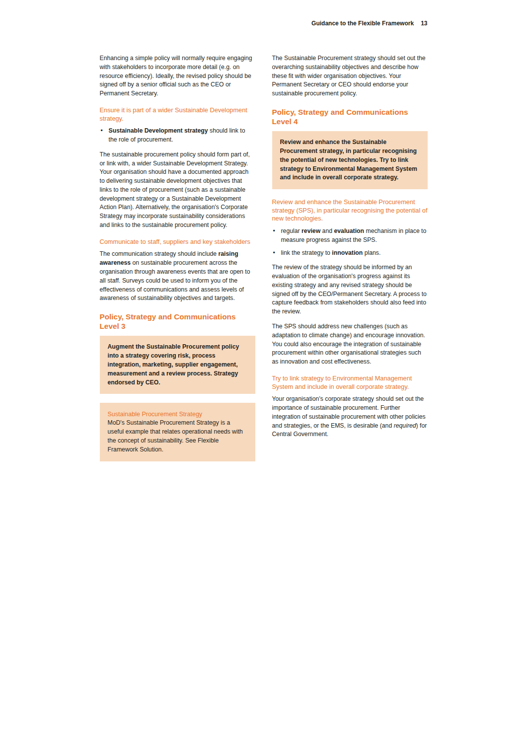Guidance to the Flexible Framework13
Enhancing a simple policy will normally require engaging with stakeholders to incorporate more detail (e.g. on resource efficiency). Ideally, the revised policy should be signed off by a senior official such as the CEO or Permanent Secretary.
Ensure it is part of a wider Sustainable Development strategy.
Sustainable Development strategy should link to the role of procurement.
The sustainable procurement policy should form part of, or link with, a wider Sustainable Development Strategy. Your organisation should have a documented approach to delivering sustainable development objectives that links to the role of procurement (such as a sustainable development strategy or a Sustainable Development Action Plan). Alternatively, the organisation's Corporate Strategy may incorporate sustainability considerations and links to the sustainable procurement policy.
Communicate to staff, suppliers and key stakeholders
The communication strategy should include raising awareness on sustainable procurement across the organisation through awareness events that are open to all staff. Surveys could be used to inform you of the effectiveness of communications and assess levels of awareness of sustainability objectives and targets.
Policy, Strategy and Communications Level 3
Augment the Sustainable Procurement policy into a strategy covering risk, process integration, marketing, supplier engagement, measurement and a review process. Strategy endorsed by CEO.
Sustainable Procurement Strategy
MoD's Sustainable Procurement Strategy is a useful example that relates operational needs with the concept of sustainability. See Flexible Framework Solution.
The Sustainable Procurement strategy should set out the overarching sustainability objectives and describe how these fit with wider organisation objectives. Your Permanent Secretary or CEO should endorse your sustainable procurement policy.
Policy, Strategy and Communications Level 4
Review and enhance the Sustainable Procurement strategy, in particular recognising the potential of new technologies. Try to link strategy to Environmental Management System and include in overall corporate strategy.
Review and enhance the Sustainable Procurement strategy (SPS), in particular recognising the potential of new technologies.
regular review and evaluation mechanism in place to measure progress against the SPS.
link the strategy to innovation plans.
The review of the strategy should be informed by an evaluation of the organisation's progress against its existing strategy and any revised strategy should be signed off by the CEO/Permanent Secretary. A process to capture feedback from stakeholders should also feed into the review.
The SPS should address new challenges (such as adaptation to climate change) and encourage innovation. You could also encourage the integration of sustainable procurement within other organisational strategies such as innovation and cost effectiveness.
Try to link strategy to Environmental Management System and include in overall corporate strategy.
Your organisation's corporate strategy should set out the importance of sustainable procurement. Further integration of sustainable procurement with other policies and strategies, or the EMS, is desirable (and required) for Central Government.